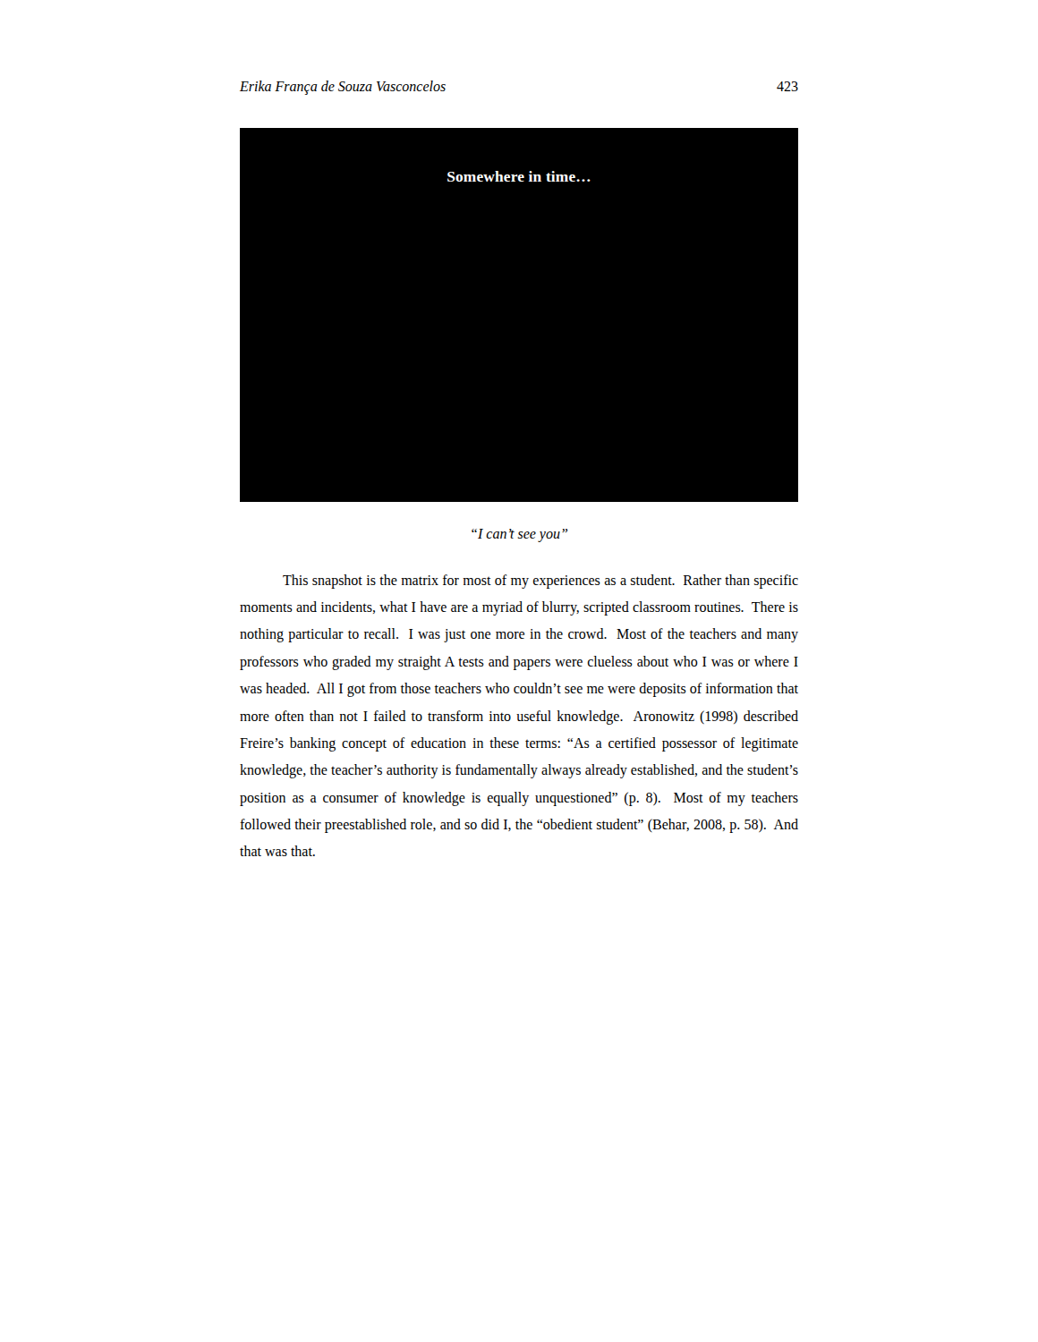Erika França de Souza Vasconcelos 423
Somewhere in time…
“I can’t see you”
This snapshot is the matrix for most of my experiences as a student. Rather than specific moments and incidents, what I have are a myriad of blurry, scripted classroom routines. There is nothing particular to recall. I was just one more in the crowd. Most of the teachers and many professors who graded my straight A tests and papers were clueless about who I was or where I was headed. All I got from those teachers who couldn’t see me were deposits of information that more often than not I failed to transform into useful knowledge. Aronowitz (1998) described Freire’s banking concept of education in these terms: “As a certified possessor of legitimate knowledge, the teacher’s authority is fundamentally always already established, and the student’s position as a consumer of knowledge is equally unquestioned” (p. 8). Most of my teachers followed their preestablished role, and so did I, the “obedient student” (Behar, 2008, p. 58). And that was that.